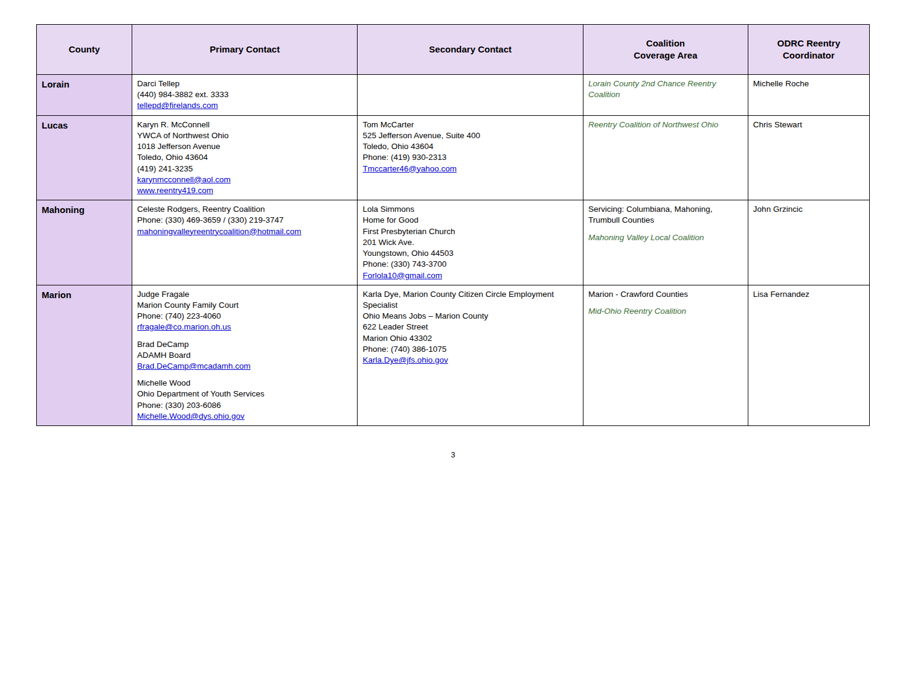| County | Primary Contact | Secondary Contact | Coalition Coverage Area | ODRC Reentry Coordinator |
| --- | --- | --- | --- | --- |
| Lorain | Darci Tellep (440) 984-3882 ext. 3333 tellepd@firelands.com | | Lorain County 2nd Chance Reentry Coalition | Michelle Roche |
| Lucas | Karyn R. McConnell YWCA of Northwest Ohio 1018 Jefferson Avenue Toledo, Ohio 43604 (419) 241-3235 karynmcconnell@aol.com www.reentry419.com | Tom McCarter 525 Jefferson Avenue, Suite 400 Toledo, Ohio 43604 Phone: (419) 930-2313 Tmccarter46@yahoo.com | Reentry Coalition of Northwest Ohio | Chris Stewart |
| Mahoning | Celeste Rodgers, Reentry Coalition Phone: (330) 469-3659 / (330) 219-3747 mahoningvalleyreentrycoalition@hotmail.com | Lola Simmons Home for Good First Presbyterian Church 201 Wick Ave. Youngstown, Ohio 44503 Phone: (330) 743-3700 Forlola10@gmail.com | Servicing: Columbiana, Mahoning, Trumbull Counties Mahoning Valley Local Coalition | John Grzincic |
| Marion | Judge Fragale Marion County Family Court Phone: (740) 223-4060 rfragale@co.marion.oh.us Brad DeCamp ADAMH Board Brad.DeCamp@mcadamh.com Michelle Wood Ohio Department of Youth Services Phone: (330) 203-6086 Michelle.Wood@dys.ohio.gov | Karla Dye, Marion County Citizen Circle Employment Specialist Ohio Means Jobs – Marion County 622 Leader Street Marion Ohio 43302 Phone: (740) 386-1075 Karla.Dye@jfs.ohio.gov | Marion - Crawford Counties Mid-Ohio Reentry Coalition | Lisa Fernandez |
3